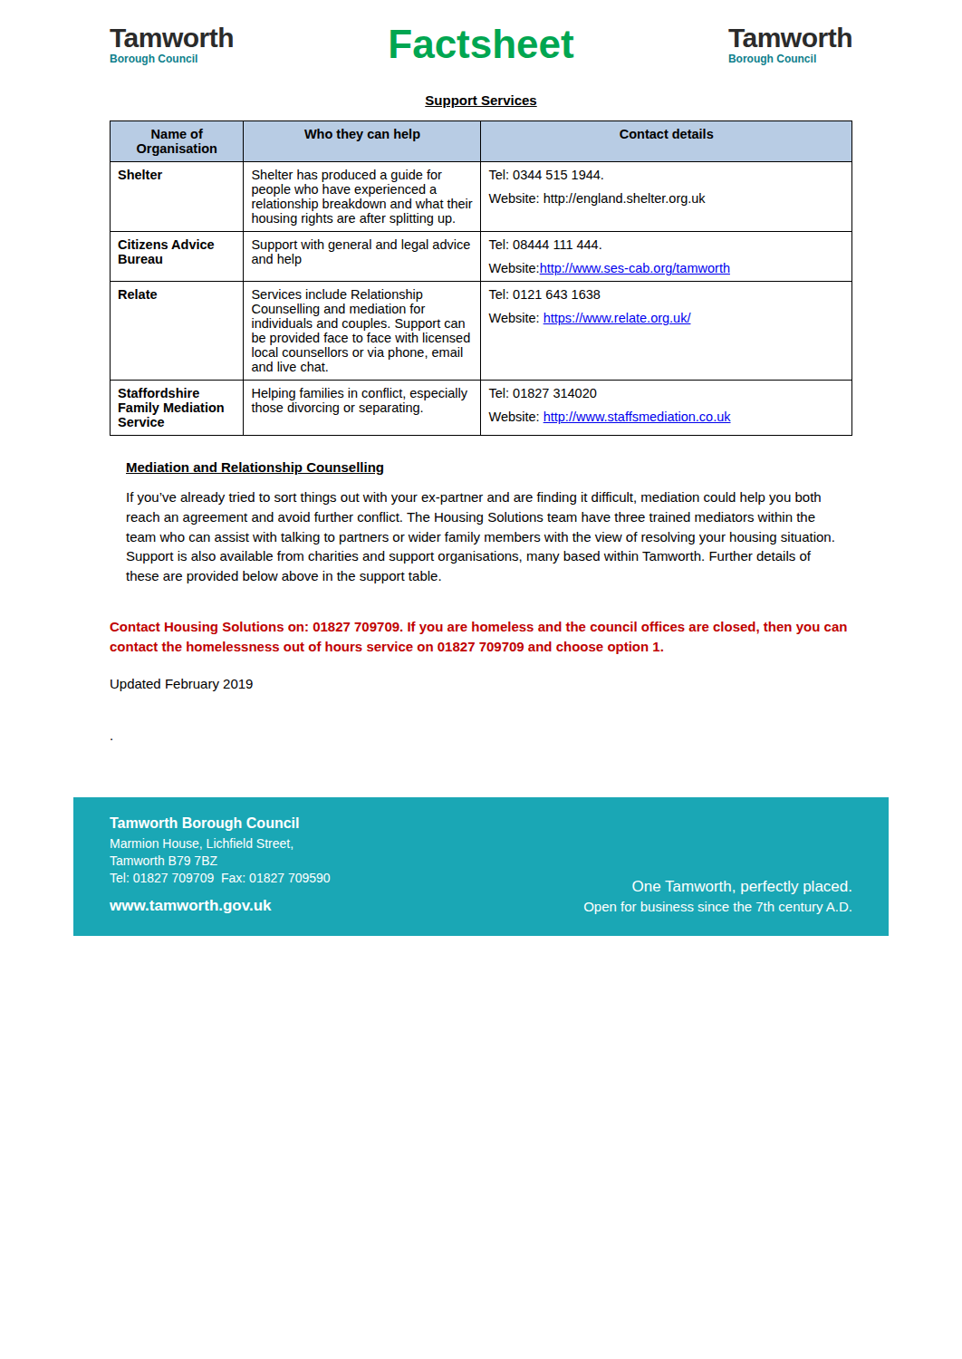Tamworth Borough Council
Factsheet
Tamworth Borough Council
Support Services
| Name of Organisation | Who they can help | Contact details |
| --- | --- | --- |
| Shelter | Shelter has produced a guide for people who have experienced a relationship breakdown and what their housing rights are after splitting up. | Tel: 0344 515 1944. Website: http://england.shelter.org.uk |
| Citizens Advice Bureau | Support with general and legal advice and help | Tel: 08444 111 444. Website: http://www.ses-cab.org/tamworth |
| Relate | Services include Relationship Counselling and mediation for individuals and couples. Support can be provided face to face with licensed local counsellors or via phone, email and live chat. | Tel: 0121 643 1638 Website: https://www.relate.org.uk/ |
| Staffordshire Family Mediation Service | Helping families in conflict, especially those divorcing or separating. | Tel: 01827 314020 Website: http://www.staffsmediation.co.uk |
Mediation and Relationship Counselling
If you’ve already tried to sort things out with your ex-partner and are finding it difficult, mediation could help you both reach an agreement and avoid further conflict. The Housing Solutions team have three trained mediators within the team who can assist with talking to partners or wider family members with the view of resolving your housing situation. Support is also available from charities and support organisations, many based within Tamworth. Further details of these are provided below above in the support table.
Contact Housing Solutions on: 01827 709709. If you are homeless and the council offices are closed, then you can contact the homelessness out of hours service on 01827 709709 and choose option 1.
Updated February 2019
.
Tamworth Borough Council Marmion House, Lichfield Street,
Tamworth B79 7BZ
Tel: 01827 709709 Fax: 01827 709590 www.tamworth.gov.uk
One Tamworth, perfectly placed. Open for business since the 7th century A.D.